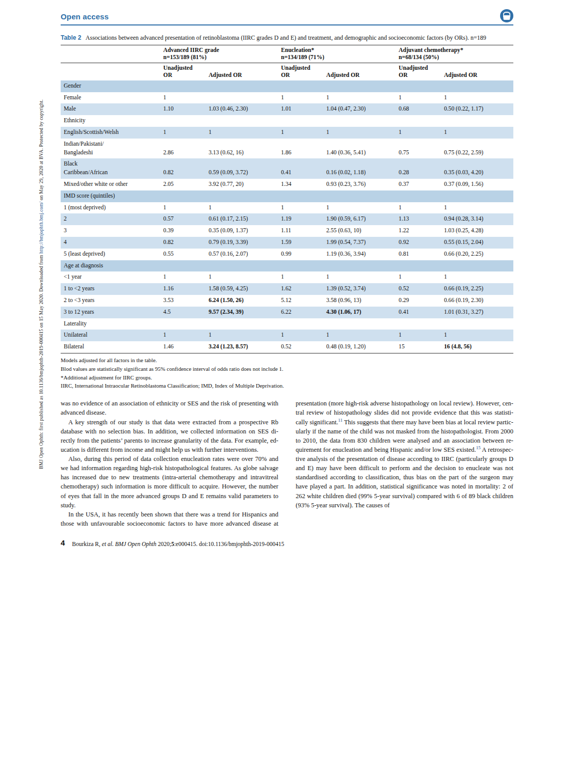BMJ Open Ophth: first published as 10.1136/bmjophth-2019-000415 on 15 May 2020. Downloaded from http://bmjophth.bmj.com/ on May 29, 2020 at BVA. Protected by copyright.
Open access
Table 2 Associations between advanced presentation of retinoblastoma (IIRC grades D and E) and treatment, and demographic and socioeconomic factors (by ORs). n=189
| | Advanced IIRC grade n=153/189 (81%) | Enucleation* n=134/189 (71%) | Adjuvant chemotherapy* n=68/134 (50%) |
| --- | --- | --- | --- |
| | Unadjusted OR | Adjusted OR | Unadjusted OR | Adjusted OR | Unadjusted OR | Adjusted OR |
| Gender |
| Female | 1 | | 1 | 1 | 1 | 1 |
| Male | 1.10 | 1.03 (0.46, 2.30) | 1.01 | 1.04 (0.47, 2.30) | 0.68 | 0.50 (0.22, 1.17) |
| Ethnicity |
| English/Scottish/Welsh | 1 | 1 | 1 | 1 | 1 | 1 |
| Indian/Pakistani/ Bangladeshi | 2.86 | 3.13 (0.62, 16) | 1.86 | 1.40 (0.36, 5.41) | 0.75 | 0.75 (0.22, 2.59) |
| Black Caribbean/African | 0.82 | 0.59 (0.09, 3.72) | 0.41 | 0.16 (0.02, 1.18) | 0.28 | 0.35 (0.03, 4.20) |
| Mixed/other white or other | 2.05 | 3.92 (0.77, 20) | 1.34 | 0.93 (0.23, 3.76) | 0.37 | 0.37 (0.09, 1.56) |
| IMD score (quintiles) |
| 1 (most deprived) | 1 | 1 | 1 | 1 | 1 | 1 |
| 2 | 0.57 | 0.61 (0.17, 2.15) | 1.19 | 1.90 (0.59, 6.17) | 1.13 | 0.94 (0.28, 3.14) |
| 3 | 0.39 | 0.35 (0.09, 1.37) | 1.11 | 2.55 (0.63, 10) | 1.22 | 1.03 (0.25, 4.28) |
| 4 | 0.82 | 0.79 (0.19, 3.39) | 1.59 | 1.99 (0.54, 7.37) | 0.92 | 0.55 (0.15, 2.04) |
| 5 (least deprived) | 0.55 | 0.57 (0.16, 2.07) | 0.99 | 1.19 (0.36, 3.94) | 0.81 | 0.66 (0.20, 2.25) |
| Age at diagnosis |
| <1 year | 1 | 1 | 1 | 1 | 1 | 1 |
| 1 to <2 years | 1.16 | 1.58 (0.59, 4.25) | 1.62 | 1.39 (0.52, 3.74) | 0.52 | 0.66 (0.19, 2.25) |
| 2 to <3 years | 3.53 | 6.24 (1.50, 26) | 5.12 | 3.58 (0.96, 13) | 0.29 | 0.66 (0.19, 2.30) |
| 3 to 12 years | 4.5 | 9.57 (2.34, 39) | 6.22 | 4.30 (1.06, 17) | 0.41 | 1.01 (0.31, 3.27) |
| Laterality |
| Unilateral | 1 | 1 | 1 | 1 | 1 | 1 |
| Bilateral | 1.46 | 3.24 (1.23, 8.57) | 0.52 | 0.48 (0.19, 1.20) | 15 | 16 (4.8, 56) |
Models adjusted for all factors in the table.
Blod values are statistically significant as 95% confidence interval of odds ratio does not include 1.
*Additional adjustment for IIRC groups.
IIRC, International Intraocular Retinoblastoma Classification; IMD, Index of Multiple Deprivation.
was no evidence of an association of ethnicity or SES and the risk of presenting with advanced disease.
A key strength of our study is that data were extracted from a prospective Rb database with no selection bias. In addition, we collected information on SES directly from the patients’ parents to increase granularity of the data. For example, education is different from income and might help us with further interventions.
Also, during this period of data collection enucleation rates were over 70% and we had information regarding high-risk histopathological features. As globe salvage has increased due to new treatments (intra-arterial chemotherapy and intravitreal chemotherapy) such information is more difficult to acquire. However, the number of eyes that fall in the more advanced groups D and E remains valid parameters to study.
In the USA, it has recently been shown that there was a trend for Hispanics and those with unfavourable socioeconomic factors to have more advanced disease at presentation (more high-risk adverse histopathology on local review). However, central review of histopathology slides did not provide evidence that this was statistically significant.11 This suggests that there may have been bias at local review particularly if the name of the child was not masked from the histopathologist. From 2000 to 2010, the data from 830 children were analysed and an association between requirement for enucleation and being Hispanic and/or low SES existed.15 A retrospective analysis of the presentation of disease according to IIRC (particularly groups D and E) may have been difficult to perform and the decision to enucleate was not standardised according to classification, thus bias on the part of the surgeon may have played a part. In addition, statistical significance was noted in mortality: 2 of 262 white children died (99% 5-year survival) compared with 6 of 89 black children (93% 5-year survival). The causes of
4
Bourkiza R, et al. BMJ Open Ophth 2020;5:e000415. doi:10.1136/bmjophth-2019-000415